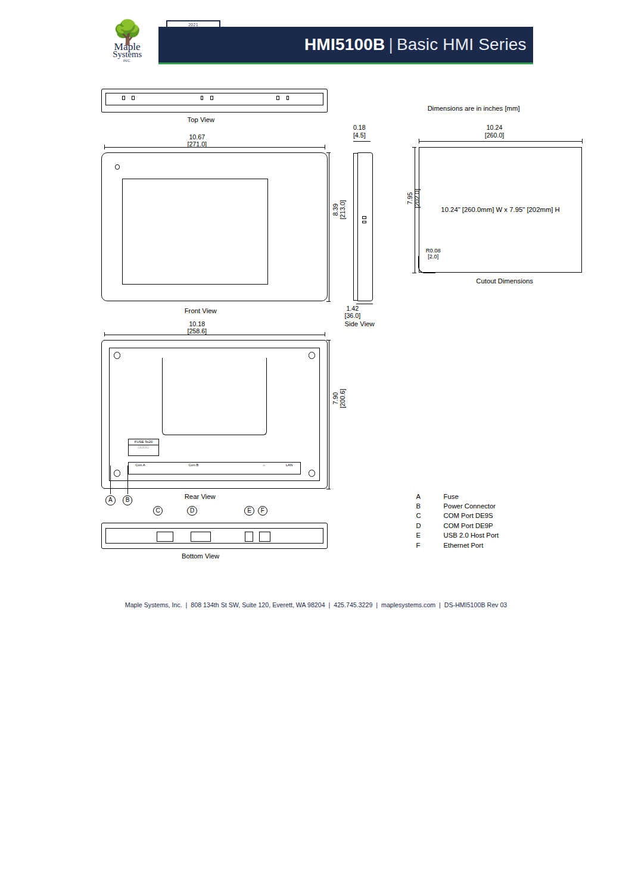🌳
MapleSystems
INC.
2021
Design
World
LEADERSHIP WINNER
HMI5100B|Basic HMI Series
Top View
10.67[271.0]
Front View
8.39[213.0]
0.18[4.5]
Side View
1.42[36.0]
Dimensions are in inches [mm]
10.24[260.0]
10.24" [260.0mm] W x 7.95" [202mm] H
Cutout Dimensions
7.95[202.0]
R0.08[2.0]
10.18[258.6]
FUSE 5x20 □□□□
Con.A Con.B ⌂ LAN
Rear View
7.90[200.6]
A
B
C
D
E
F
Bottom View
| A | Fuse |
| B | Power Connector |
| C | COM Port DE9S |
| D | COM Port DE9P |
| E | USB 2.0 Host Port |
| F | Ethernet Port |
Maple Systems, Inc. | 808 134th St SW, Suite 120, Everett, WA 98204 | 425.745.3229 | maplesystems.com | DS-HMI5100B Rev 03